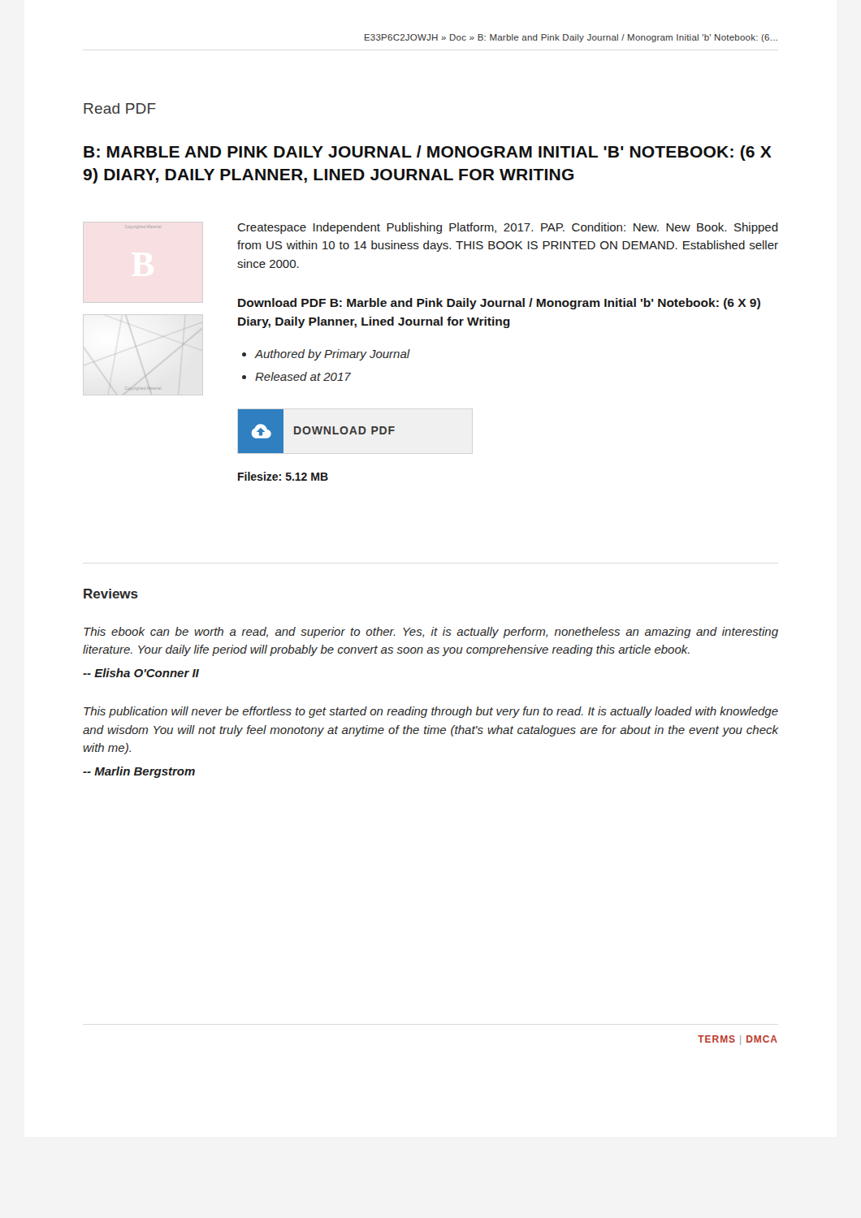E33P6C2JOWJH » Doc » B: Marble and Pink Daily Journal / Monogram Initial 'b' Notebook: (6...
Read PDF
B: Marble and Pink Daily Journal / Monogram Initial 'b' Notebook: (6 x 9) Diary, Daily Planner, Lined Journal for Writing
Copyrighted Material
B
Copyrighted Material
Createspace Independent Publishing Platform, 2017. PAP. Condition: New. New Book. Shipped from US within 10 to 14 business days. THIS BOOK IS PRINTED ON DEMAND. Established seller since 2000.
Download PDF B: Marble and Pink Daily Journal / Monogram Initial 'b' Notebook: (6 X 9) Diary, Daily Planner, Lined Journal for Writing
Authored by Primary Journal
Released at 2017
DOWNLOAD PDF
Filesize: 5.12 MB
Reviews
This ebook can be worth a read, and superior to other. Yes, it is actually perform, nonetheless an amazing and interesting literature. Your daily life period will probably be convert as soon as you comprehensive reading this article ebook.
-- Elisha O'Conner II
This publication will never be effortless to get started on reading through but very fun to read. It is actually loaded with knowledge and wisdom You will not truly feel monotony at anytime of the time (that's what catalogues are for about in the event you check with me).
-- Marlin Bergstrom
TERMS|DMCA